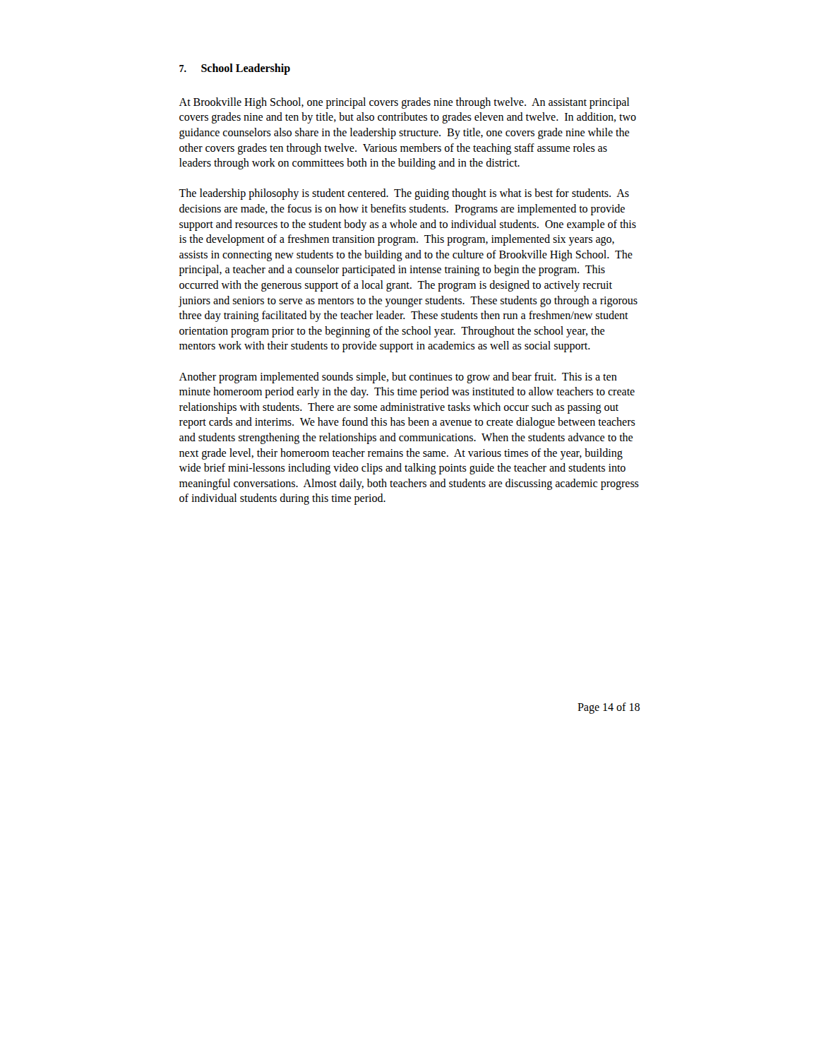7. School Leadership
At Brookville High School, one principal covers grades nine through twelve. An assistant principal covers grades nine and ten by title, but also contributes to grades eleven and twelve. In addition, two guidance counselors also share in the leadership structure. By title, one covers grade nine while the other covers grades ten through twelve. Various members of the teaching staff assume roles as leaders through work on committees both in the building and in the district.
The leadership philosophy is student centered. The guiding thought is what is best for students. As decisions are made, the focus is on how it benefits students. Programs are implemented to provide support and resources to the student body as a whole and to individual students. One example of this is the development of a freshmen transition program. This program, implemented six years ago, assists in connecting new students to the building and to the culture of Brookville High School. The principal, a teacher and a counselor participated in intense training to begin the program. This occurred with the generous support of a local grant. The program is designed to actively recruit juniors and seniors to serve as mentors to the younger students. These students go through a rigorous three day training facilitated by the teacher leader. These students then run a freshmen/new student orientation program prior to the beginning of the school year. Throughout the school year, the mentors work with their students to provide support in academics as well as social support.
Another program implemented sounds simple, but continues to grow and bear fruit. This is a ten minute homeroom period early in the day. This time period was instituted to allow teachers to create relationships with students. There are some administrative tasks which occur such as passing out report cards and interims. We have found this has been a avenue to create dialogue between teachers and students strengthening the relationships and communications. When the students advance to the next grade level, their homeroom teacher remains the same. At various times of the year, building wide brief mini-lessons including video clips and talking points guide the teacher and students into meaningful conversations. Almost daily, both teachers and students are discussing academic progress of individual students during this time period.
Page 14 of 18